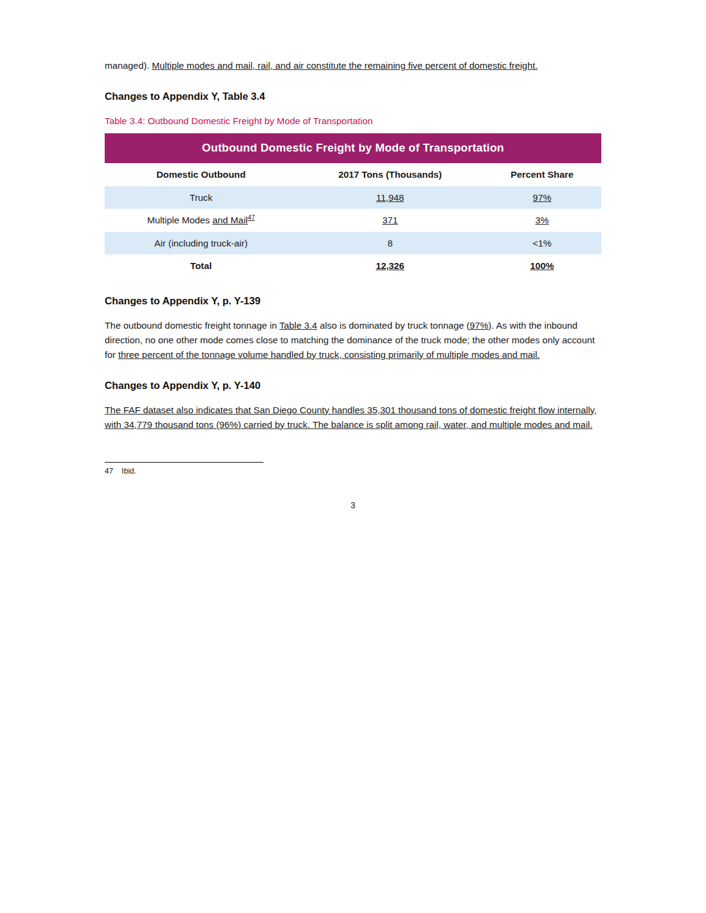managed). Multiple modes and mail, rail, and air constitute the remaining five percent of domestic freight.
Changes to Appendix Y, Table 3.4
Table 3.4: Outbound Domestic Freight by Mode of Transportation
Outbound Domestic Freight by Mode of Transportation
| Domestic Outbound | 2017 Tons (Thousands) | Percent Share |
| --- | --- | --- |
| Truck | 11,948 | 97% |
| Multiple Modes and Mail 47 | 371 | 3% |
| Air (including truck-air) | 8 | <1% |
| Total | 12,326 | 100% |
Changes to Appendix Y, p. Y-139
The outbound domestic freight tonnage in Table 3.4 also is dominated by truck tonnage (97%). As with the inbound direction, no one other mode comes close to matching the dominance of the truck mode; the other modes only account for three percent of the tonnage volume handled by truck, consisting primarily of multiple modes and mail.
Changes to Appendix Y, p. Y-140
The FAF dataset also indicates that San Diego County handles 35,301 thousand tons of domestic freight flow internally, with 34,779 thousand tons (96%) carried by truck. The balance is split among rail, water, and multiple modes and mail.
47 Ibid.
3